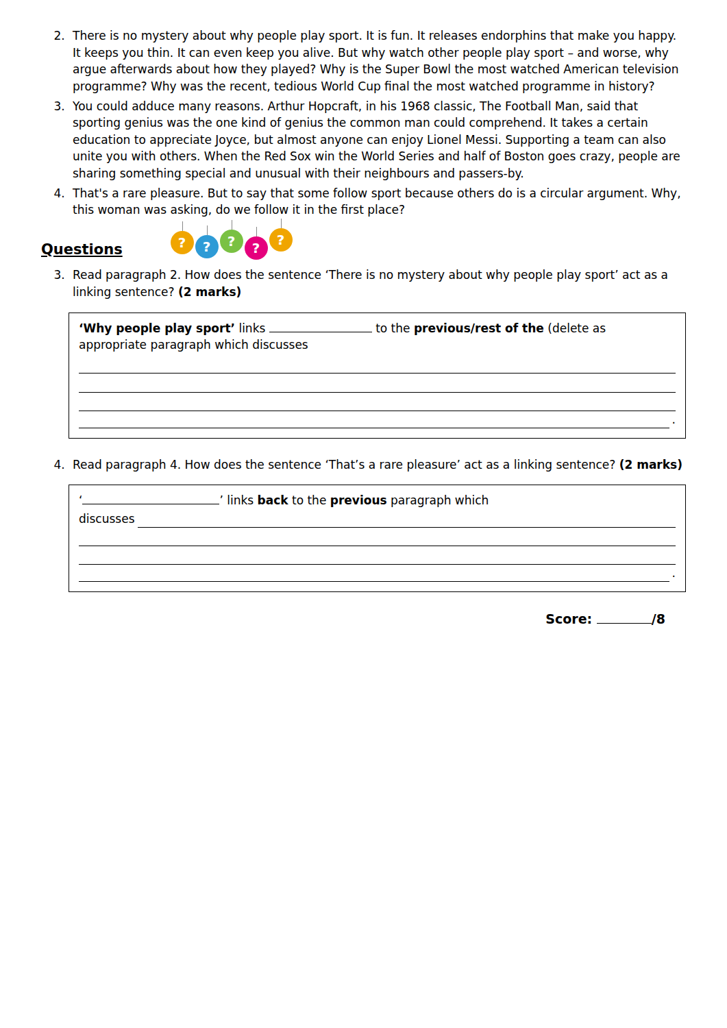There is no mystery about why people play sport. It is fun. It releases endorphins that make you happy. It keeps you thin. It can even keep you alive. But why watch other people play sport – and worse, why argue afterwards about how they played? Why is the Super Bowl the most watched American television programme? Why was the recent, tedious World Cup final the most watched programme in history?
You could adduce many reasons. Arthur Hopcraft, in his 1968 classic, The Football Man, said that sporting genius was the one kind of genius the common man could comprehend. It takes a certain education to appreciate Joyce, but almost anyone can enjoy Lionel Messi. Supporting a team can also unite you with others. When the Red Sox win the World Series and half of Boston goes crazy, people are sharing something special and unusual with their neighbours and passers-by.
That's a rare pleasure. But to say that some follow sport because others do is a circular argument. Why, this woman was asking, do we follow it in the first place?
Questions
? ? ? ? ?
Read paragraph 2. How does the sentence ‘There is no mystery about why people play sport’ act as a linking sentence? (2 marks)
‘Why people play sport’ links to the previous/rest of the (delete as appropriate paragraph which discusses
.
Read paragraph 4. How does the sentence ‘That’s a rare pleasure’ act as a linking sentence? (2 marks)
‘ ’ links back to the previous paragraph which
discusses
.
Score: /8